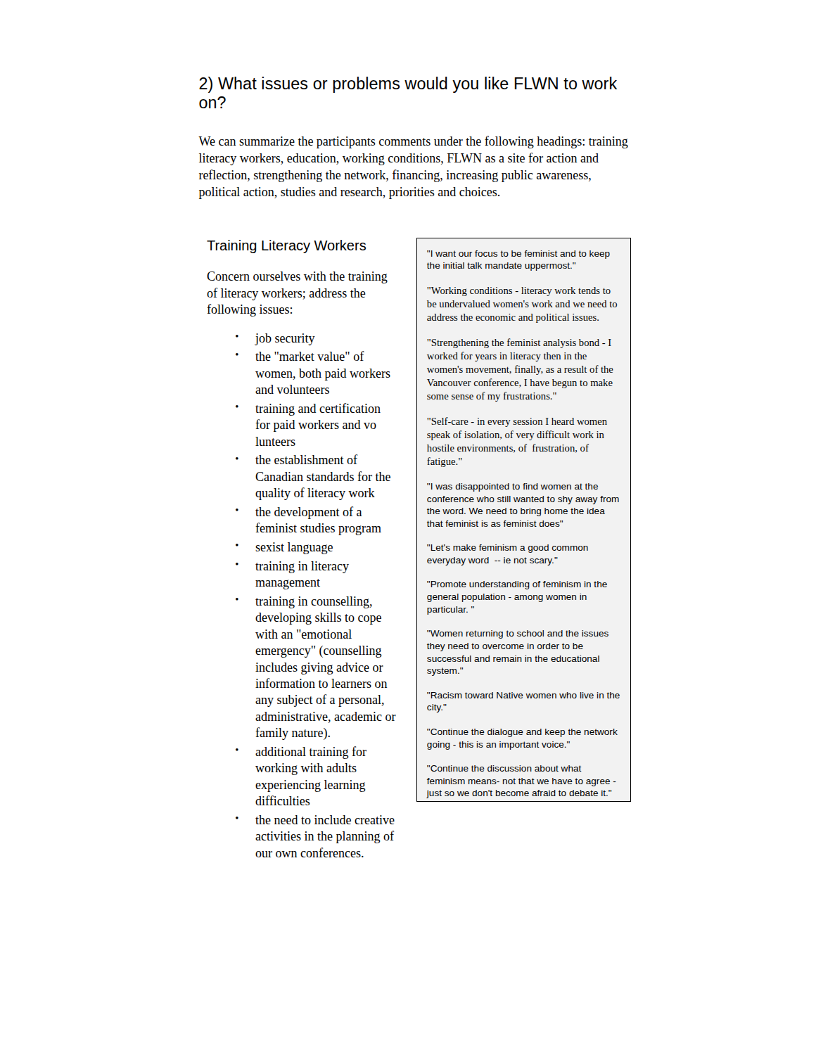2) What issues or problems would you like FLWN to work on?
We can summarize the participants comments under the following headings: training literacy workers, education, working conditions, FLWN as a site for action and reflection, strengthening the network, financing, increasing public awareness, political action, studies and research, priorities and choices.
Training Literacy Workers
Concern ourselves with the training of literacy workers; address the following issues:
job security
the "market value" of women, both paid workers and volunteers
training and certification for paid workers and vo lunteers
the establishment of Canadian standards for the quality of literacy work
the development of a feminist studies program
sexist language
training in literacy management
training in counselling, developing skills to cope with an "emotional emergency" (counselling includes giving advice or information to learners on any subject of a personal, administrative, academic or family nature).
additional training for working with adults experiencing learning difficulties
the need to include creative activities in the planning of our own conferences.
"I want our focus to be feminist and to keep the initial talk mandate uppermost."
"Working conditions - literacy work tends to be undervalued women's work and we need to address the economic and political issues.
"Strengthening the feminist analysis bond - I worked for years in literacy then in the women's movement, finally, as a result of the Vancouver conference, I have begun to make some sense of my frustrations."
"Self-care - in every session I heard women speak of isolation, of very difficult work in hostile environments, of frustration, of fatigue."
"I was disappointed to find women at the conference who still wanted to shy away from the word. We need to bring home the idea that feminist is as feminist does"
"Let's make feminism a good common everyday word -- ie not scary."
"Promote understanding of feminism in the general population - among women in particular. "
"Women returning to school and the issues they need to overcome in order to be successful and remain in the educational system."
"Racism toward Native women who live in the city."
"Continue the dialogue and keep the network going - this is an important voice."
"Continue the discussion about what feminism means- not that we have to agree - just so we don't become afraid to debate it."
"There is a need to foster a better understanding of women's issues within the context of literacy. Access is the key - Access to other women as well as literacy programs and resources. We can learn from each other and together move resources. We can learn from each